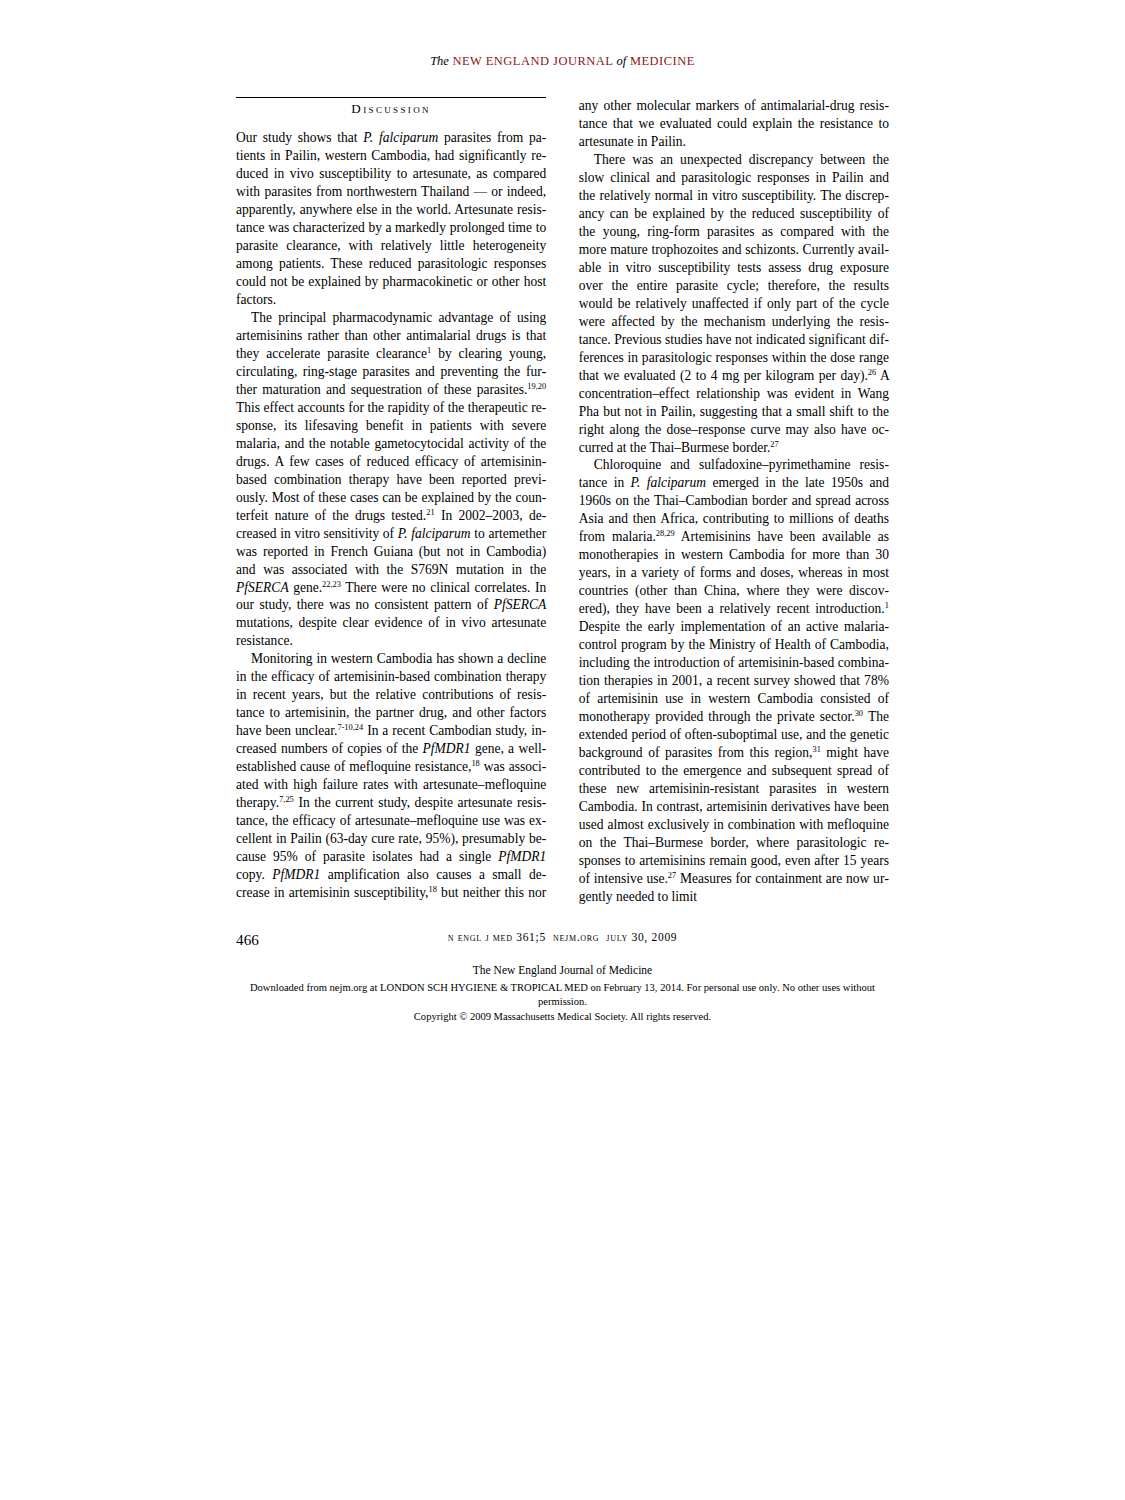The NEW ENGLAND JOURNAL of MEDICINE
Discussion
Our study shows that P. falciparum parasites from patients in Pailin, western Cambodia, had significantly reduced in vivo susceptibility to artesunate, as compared with parasites from northwestern Thailand — or indeed, apparently, anywhere else in the world. Artesunate resistance was characterized by a markedly prolonged time to parasite clearance, with relatively little heterogeneity among patients. These reduced parasitologic responses could not be explained by pharmacokinetic or other host factors.
The principal pharmacodynamic advantage of using artemisinins rather than other antimalarial drugs is that they accelerate parasite clearance1 by clearing young, circulating, ring-stage parasites and preventing the further maturation and sequestration of these parasites.19,20 This effect accounts for the rapidity of the therapeutic response, its lifesaving benefit in patients with severe malaria, and the notable gametocytocidal activity of the drugs. A few cases of reduced efficacy of artemisinin-based combination therapy have been reported previously. Most of these cases can be explained by the counterfeit nature of the drugs tested.21 In 2002–2003, decreased in vitro sensitivity of P. falciparum to artemether was reported in French Guiana (but not in Cambodia) and was associated with the S769N mutation in the PfSERCA gene.22,23 There were no clinical correlates. In our study, there was no consistent pattern of PfSERCA mutations, despite clear evidence of in vivo artesunate resistance.
Monitoring in western Cambodia has shown a decline in the efficacy of artemisinin-based combination therapy in recent years, but the relative contributions of resistance to artemisinin, the partner drug, and other factors have been unclear.7-10,24 In a recent Cambodian study, increased numbers of copies of the PfMDR1 gene, a well-established cause of mefloquine resistance,18 was associated with high failure rates with artesunate–mefloquine therapy.7,25 In the current study, despite artesunate resistance, the efficacy of artesunate–mefloquine use was excellent in Pailin (63-day cure rate, 95%), presumably because 95% of parasite isolates had a single PfMDR1 copy. PfMDR1 amplification also causes a small decrease in artemisinin susceptibility,18 but neither this nor any other molecular markers of antimalarial-drug resistance that we evaluated could explain the resistance to artesunate in Pailin.
There was an unexpected discrepancy between the slow clinical and parasitologic responses in Pailin and the relatively normal in vitro susceptibility. The discrepancy can be explained by the reduced susceptibility of the young, ring-form parasites as compared with the more mature trophozoites and schizonts. Currently available in vitro susceptibility tests assess drug exposure over the entire parasite cycle; therefore, the results would be relatively unaffected if only part of the cycle were affected by the mechanism underlying the resistance. Previous studies have not indicated significant differences in parasitologic responses within the dose range that we evaluated (2 to 4 mg per kilogram per day).26 A concentration–effect relationship was evident in Wang Pha but not in Pailin, suggesting that a small shift to the right along the dose–response curve may also have occurred at the Thai–Burmese border.27
Chloroquine and sulfadoxine–pyrimethamine resistance in P. falciparum emerged in the late 1950s and 1960s on the Thai–Cambodian border and spread across Asia and then Africa, contributing to millions of deaths from malaria.28,29 Artemisinins have been available as monotherapies in western Cambodia for more than 30 years, in a variety of forms and doses, whereas in most countries (other than China, where they were discovered), they have been a relatively recent introduction.1 Despite the early implementation of an active malaria-control program by the Ministry of Health of Cambodia, including the introduction of artemisinin-based combination therapies in 2001, a recent survey showed that 78% of artemisinin use in western Cambodia consisted of monotherapy provided through the private sector.30 The extended period of often-suboptimal use, and the genetic background of parasites from this region,31 might have contributed to the emergence and subsequent spread of these new artemisinin-resistant parasites in western Cambodia. In contrast, artemisinin derivatives have been used almost exclusively in combination with mefloquine on the Thai–Burmese border, where parasitologic responses to artemisinins remain good, even after 15 years of intensive use.27 Measures for containment are now urgently needed to limit
466 n engl j med 361;5 nejm.org july 30, 2009
The New England Journal of Medicine
Downloaded from nejm.org at LONDON SCH HYGIENE & TROPICAL MED on February 13, 2014. For personal use only. No other uses without permission.
Copyright © 2009 Massachusetts Medical Society. All rights reserved.